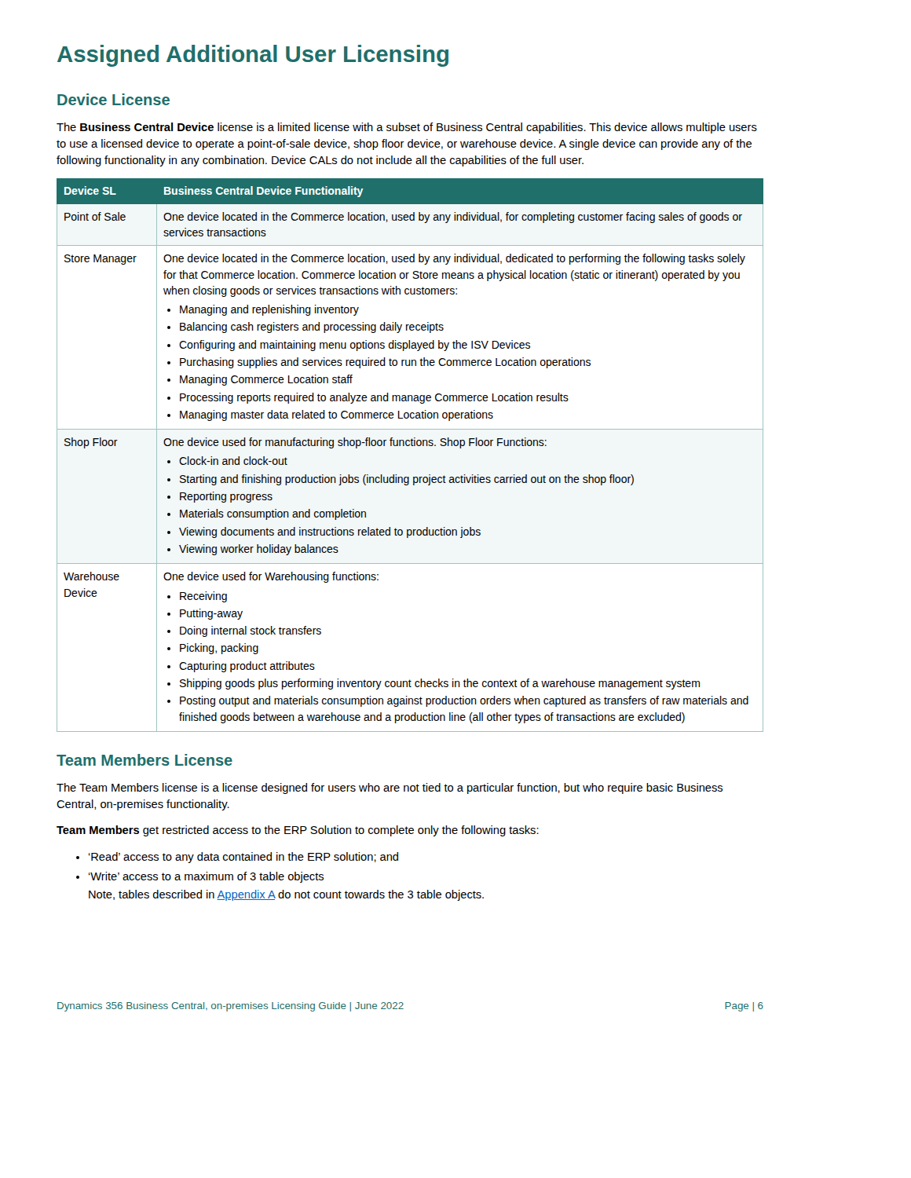Assigned Additional User Licensing
Device License
The Business Central Device license is a limited license with a subset of Business Central capabilities. This device allows multiple users to use a licensed device to operate a point-of-sale device, shop floor device, or warehouse device. A single device can provide any of the following functionality in any combination. Device CALs do not include all the capabilities of the full user.
| Device SL | Business Central Device Functionality |
| --- | --- |
| Point of Sale | One device located in the Commerce location, used by any individual, for completing customer facing sales of goods or services transactions |
| Store Manager | One device located in the Commerce location, used by any individual, dedicated to performing the following tasks solely for that Commerce location. Commerce location or Store means a physical location (static or itinerant) operated by you when closing goods or services transactions with customers: Managing and replenishing inventory Balancing cash registers and processing daily receipts Configuring and maintaining menu options displayed by the ISV Devices Purchasing supplies and services required to run the Commerce Location operations Managing Commerce Location staff Processing reports required to analyze and manage Commerce Location results Managing master data related to Commerce Location operations |
| Shop Floor | One device used for manufacturing shop-floor functions. Shop Floor Functions: Clock-in and clock-out Starting and finishing production jobs (including project activities carried out on the shop floor) Reporting progress Materials consumption and completion Viewing documents and instructions related to production jobs Viewing worker holiday balances |
| Warehouse Device | One device used for Warehousing functions: Receiving Putting-away Doing internal stock transfers Picking, packing Capturing product attributes Shipping goods plus performing inventory count checks in the context of a warehouse management system Posting output and materials consumption against production orders when captured as transfers of raw materials and finished goods between a warehouse and a production line (all other types of transactions are excluded) |
Team Members License
The Team Members license is a license designed for users who are not tied to a particular function, but who require basic Business Central, on-premises functionality.
Team Members get restricted access to the ERP Solution to complete only the following tasks:
‘Read’ access to any data contained in the ERP solution; and
‘Write’ access to a maximum of 3 table objects Note, tables described in Appendix A do not count towards the 3 table objects.
Dynamics 356 Business Central, on-premises Licensing Guide | June 2022 Page | 6